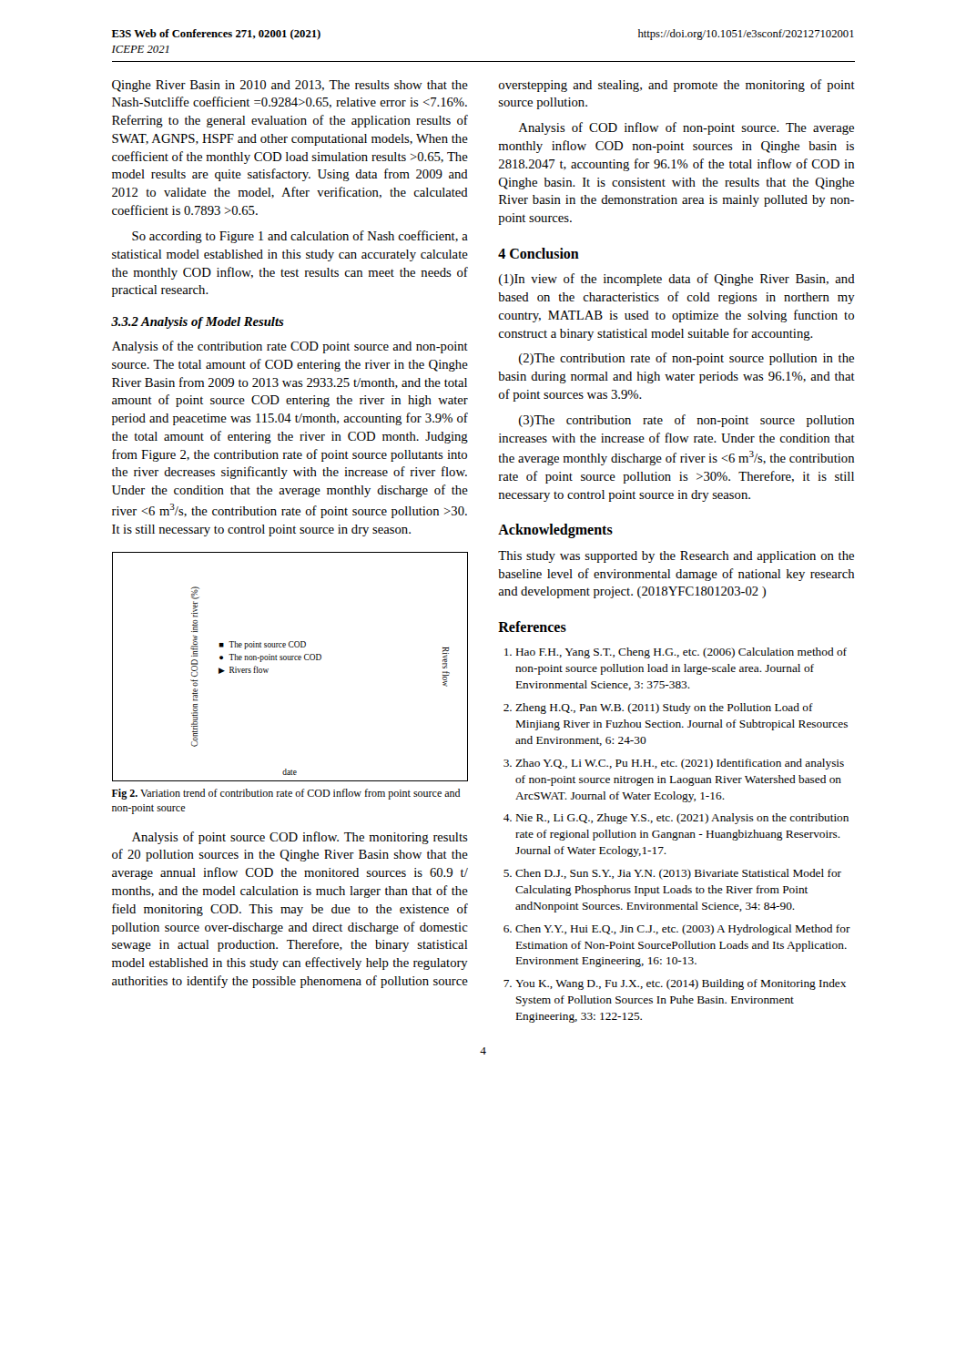E3S Web of Conferences 271, 02001 (2021)
ICEPE 2021
https://doi.org/10.1051/e3sconf/202127102001
Qinghe River Basin in 2010 and 2013, The results show that the Nash-Sutcliffe coefficient =0.9284>0.65, relative error is <7.16%. Referring to the general evaluation of the application results of SWAT, AGNPS, HSPF and other computational models, When the coefficient of the monthly COD load simulation results >0.65, The model results are quite satisfactory. Using data from 2009 and 2012 to validate the model, After verification, the calculated coefficient is 0.7893 >0.65.
So according to Figure 1 and calculation of Nash coefficient, a statistical model established in this study can accurately calculate the monthly COD inflow, the test results can meet the needs of practical research.
3.3.2 Analysis of Model Results
Analysis of the contribution rate COD point source and non-point source. The total amount of COD entering the river in the Qinghe River Basin from 2009 to 2013 was 2933.25 t/month, and the total amount of point source COD entering the river in high water period and peacetime was 115.04 t/month, accounting for 3.9% of the total amount of entering the river in COD month. Judging from Figure 2, the contribution rate of point source pollutants into the river decreases significantly with the increase of river flow. Under the condition that the average monthly discharge of the river <6 m3/s, the contribution rate of point source pollution >30. It is still necessary to control point source in dry season.
Contribution rate of COD inflow into river (%)
Rivers flow
■The point source COD
●The non-point source COD
▶Rivers flow
date
Fig 2. Variation trend of contribution rate of COD inflow from point source and non-point source
Analysis of point source COD inflow. The monitoring results of 20 pollution sources in the Qinghe River Basin show that the average annual inflow COD the monitored sources is 60.9 t/ months, and the model calculation is much larger than that of the field monitoring COD. This may be due to the existence of pollution source over-discharge and direct discharge of domestic sewage in actual production. Therefore, the binary statistical model established in this study can effectively help the regulatory authorities to identify the possible phenomena of pollution source overstepping and stealing, and promote the monitoring of point source pollution.
Analysis of COD inflow of non-point source. The average monthly inflow COD non-point sources in Qinghe basin is 2818.2047 t, accounting for 96.1% of the total inflow of COD in Qinghe basin. It is consistent with the results that the Qinghe River basin in the demonstration area is mainly polluted by non-point sources.
4 Conclusion
(1)In view of the incomplete data of Qinghe River Basin, and based on the characteristics of cold regions in northern my country, MATLAB is used to optimize the solving function to construct a binary statistical model suitable for accounting.
(2)The contribution rate of non-point source pollution in the basin during normal and high water periods was 96.1%, and that of point sources was 3.9%.
(3)The contribution rate of non-point source pollution increases with the increase of flow rate. Under the condition that the average monthly discharge of river is <6 m3/s, the contribution rate of point source pollution is >30%. Therefore, it is still necessary to control point source in dry season.
Acknowledgments
This study was supported by the Research and application on the baseline level of environmental damage of national key research and development project. (2018YFC1801203-02 )
References
Hao F.H., Yang S.T., Cheng H.G., etc. (2006) Calculation method of non-point source pollution load in large-scale area. Journal of Environmental Science, 3: 375-383.
Zheng H.Q., Pan W.B. (2011) Study on the Pollution Load of Minjiang River in Fuzhou Section. Journal of Subtropical Resources and Environment, 6: 24-30
Zhao Y.Q., Li W.C., Pu H.H., etc. (2021) Identification and analysis of non-point source nitrogen in Laoguan River Watershed based on ArcSWAT. Journal of Water Ecology, 1-16.
Nie R., Li G.Q., Zhuge Y.S., etc. (2021) Analysis on the contribution rate of regional pollution in Gangnan - Huangbizhuang Reservoirs. Journal of Water Ecology,1-17.
Chen D.J., Sun S.Y., Jia Y.N. (2013) Bivariate Statistical Model for Calculating Phosphorus Input Loads to the River from Point andNonpoint Sources. Environmental Science, 34: 84-90.
Chen Y.Y., Hui E.Q., Jin C.J., etc. (2003) A Hydrological Method for Estimation of Non-Point SourcePollution Loads and Its Application. Environment Engineering, 16: 10-13.
You K., Wang D., Fu J.X., etc. (2014) Building of Monitoring Index System of Pollution Sources In Puhe Basin. Environment Engineering, 33: 122-125.
4